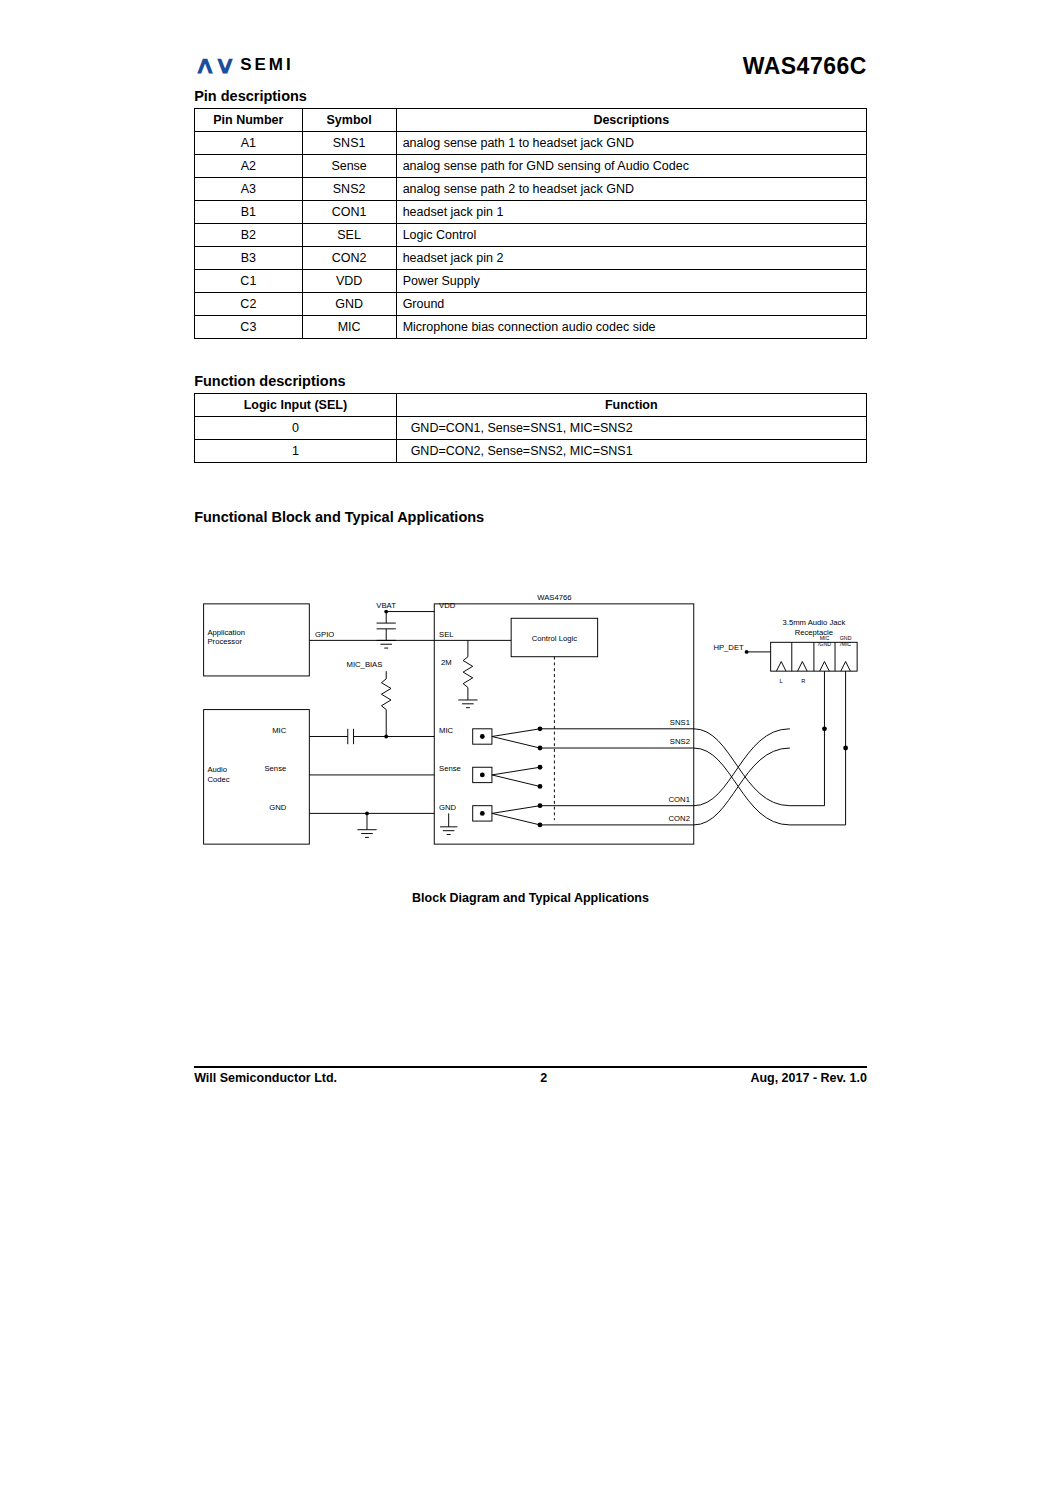∧∨SEMI
WAS4766C
Pin descriptions
| Pin Number | Symbol | Descriptions |
| --- | --- | --- |
| A1 | SNS1 | analog sense path 1 to headset jack GND |
| A2 | Sense | analog sense path for GND sensing of Audio Codec |
| A3 | SNS2 | analog sense path 2 to headset jack GND |
| B1 | CON1 | headset jack pin 1 |
| B2 | SEL | Logic Control |
| B3 | CON2 | headset jack pin 2 |
| C1 | VDD | Power Supply |
| C2 | GND | Ground |
| C3 | MIC | Microphone bias connection audio codec side |
Function descriptions
| Logic Input (SEL) | Function |
| --- | --- |
| 0 | GND=CON1, Sense=SNS1, MIC=SNS2 |
| 1 | GND=CON2, Sense=SNS2, MIC=SNS1 |
Functional Block and Typical Applications
Application Processor GPIO Audio Codec MIC Sense GND VBAT VDD SEL MIC Sense GND 2M MIC_BIAS WAS4766 Control Logic SNS1 SNS2 CON1 CON2 3.5mm Audio Jack Receptacle HP_DET L R MIC /GND GND /MIC
Block Diagram and Typical Applications
Will Semiconductor Ltd.
2
Aug, 2017 - Rev. 1.0